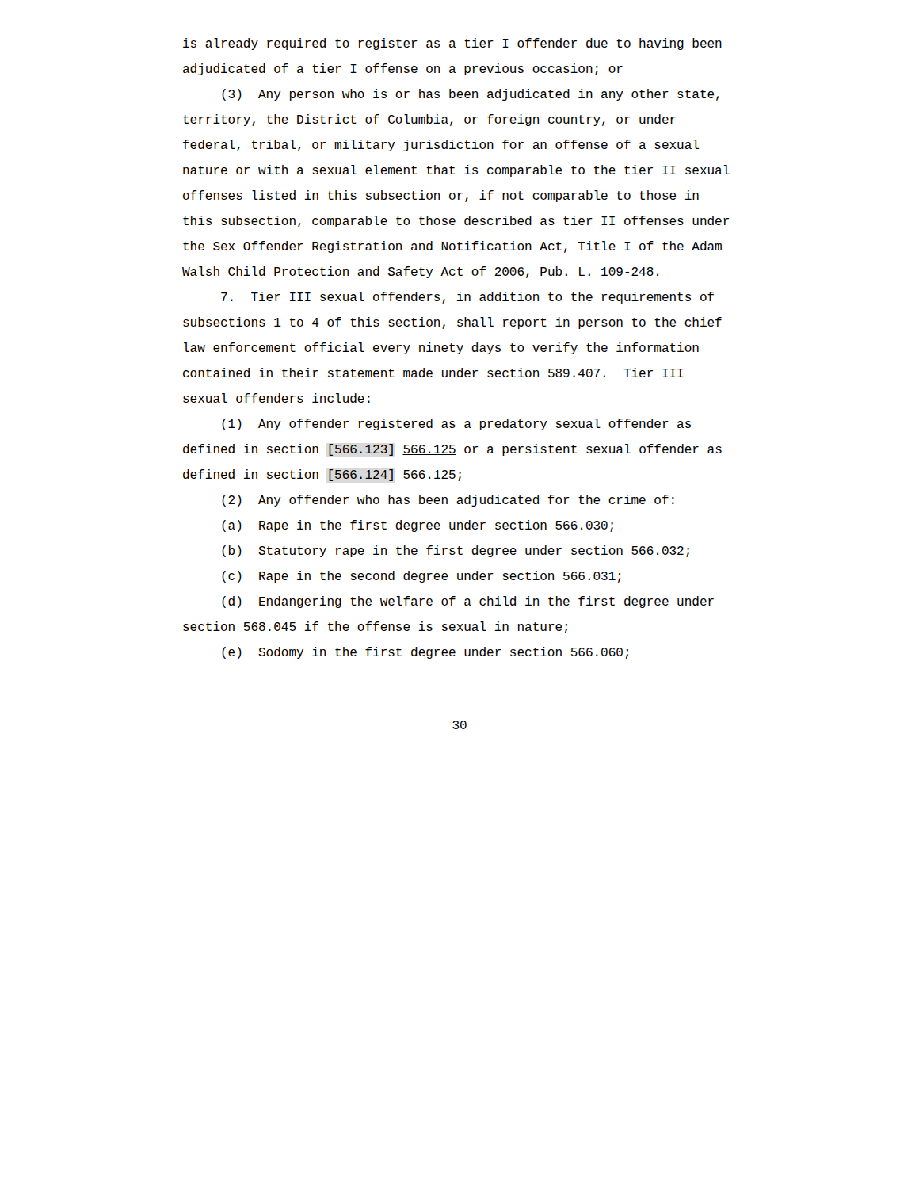is already required to register as a tier I offender due to having been adjudicated of a tier I offense on a previous occasion; or
(3) Any person who is or has been adjudicated in any other state, territory, the District of Columbia, or foreign country, or under federal, tribal, or military jurisdiction for an offense of a sexual nature or with a sexual element that is comparable to the tier II sexual offenses listed in this subsection or, if not comparable to those in this subsection, comparable to those described as tier II offenses under the Sex Offender Registration and Notification Act, Title I of the Adam Walsh Child Protection and Safety Act of 2006, Pub. L. 109-248.
7. Tier III sexual offenders, in addition to the requirements of subsections 1 to 4 of this section, shall report in person to the chief law enforcement official every ninety days to verify the information contained in their statement made under section 589.407. Tier III sexual offenders include:
(1) Any offender registered as a predatory sexual offender as defined in section [566.123] 566.125 or a persistent sexual offender as defined in section [566.124] 566.125;
(2) Any offender who has been adjudicated for the crime of:
(a) Rape in the first degree under section 566.030;
(b) Statutory rape in the first degree under section 566.032;
(c) Rape in the second degree under section 566.031;
(d) Endangering the welfare of a child in the first degree under section 568.045 if the offense is sexual in nature;
(e) Sodomy in the first degree under section 566.060;
30